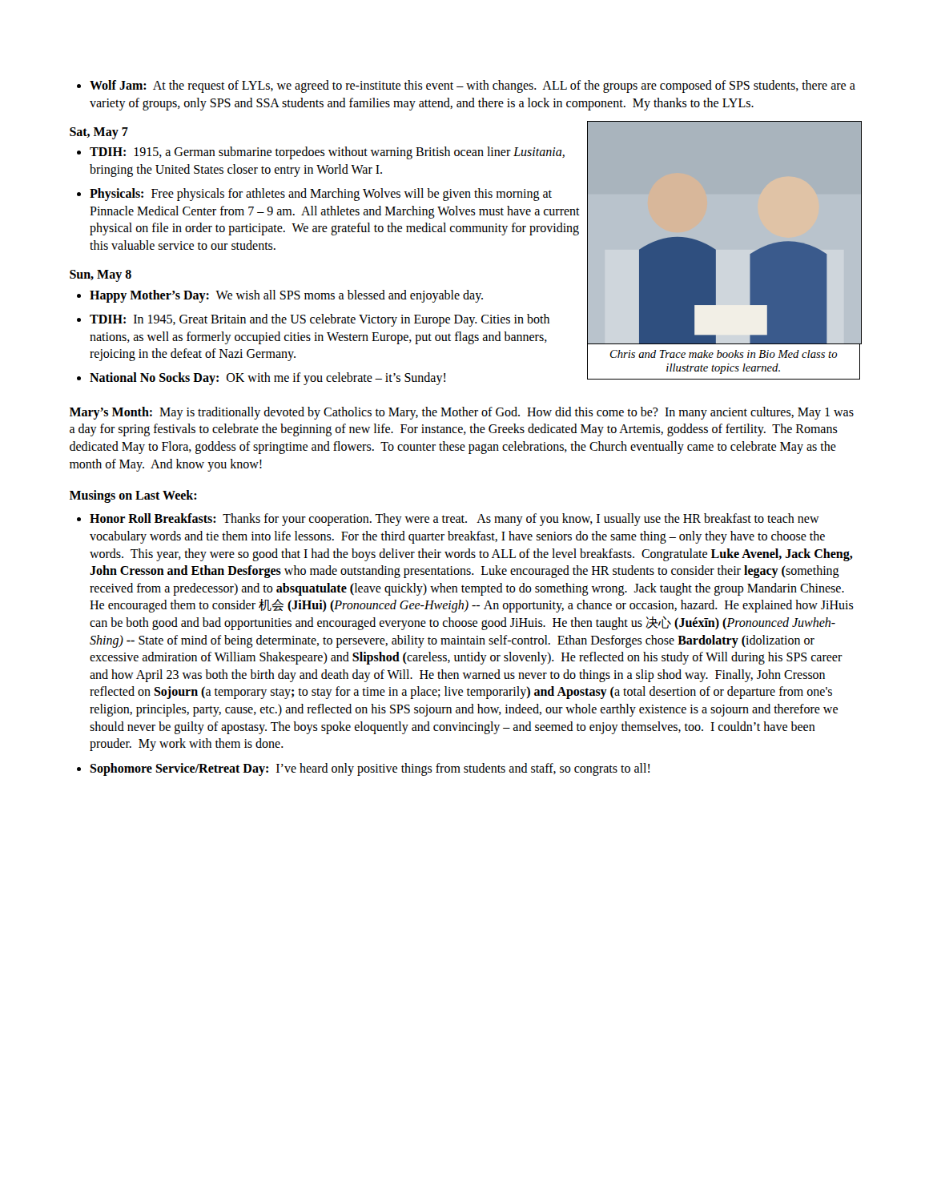Wolf Jam: At the request of LYLs, we agreed to re-institute this event – with changes. ALL of the groups are composed of SPS students, there are a variety of groups, only SPS and SSA students and families may attend, and there is a lock in component. My thanks to the LYLs.
Chris and Trace make books in Bio Med class to illustrate topics learned.
Sat, May 7
TDIH: 1915, a German submarine torpedoes without warning British ocean liner Lusitania, bringing the United States closer to entry in World War I.
Physicals: Free physicals for athletes and Marching Wolves will be given this morning at Pinnacle Medical Center from 7 – 9 am. All athletes and Marching Wolves must have a current physical on file in order to participate. We are grateful to the medical community for providing this valuable service to our students.
Sun, May 8
Happy Mother’s Day: We wish all SPS moms a blessed and enjoyable day.
TDIH: In 1945, Great Britain and the US celebrate Victory in Europe Day. Cities in both nations, as well as formerly occupied cities in Western Europe, put out flags and banners, rejoicing in the defeat of Nazi Germany.
National No Socks Day: OK with me if you celebrate – it’s Sunday!
Mary’s Month: May is traditionally devoted by Catholics to Mary, the Mother of God. How did this come to be? In many ancient cultures, May 1 was a day for spring festivals to celebrate the beginning of new life. For instance, the Greeks dedicated May to Artemis, goddess of fertility. The Romans dedicated May to Flora, goddess of springtime and flowers. To counter these pagan celebrations, the Church eventually came to celebrate May as the month of May. And know you know!
Musings on Last Week:
Honor Roll Breakfasts: Thanks for your cooperation. They were a treat. As many of you know, I usually use the HR breakfast to teach new vocabulary words and tie them into life lessons. For the third quarter breakfast, I have seniors do the same thing – only they have to choose the words. This year, they were so good that I had the boys deliver their words to ALL of the level breakfasts. Congratulate Luke Avenel, Jack Cheng, John Cresson and Ethan Desforges who made outstanding presentations. Luke encouraged the HR students to consider their legacy (something received from a predecessor) and to absquatulate (leave quickly) when tempted to do something wrong. Jack taught the group Mandarin Chinese. He encouraged them to consider 机会 (JiHui) (Pronounced Gee-Hweigh) -- An opportunity, a chance or occasion, hazard. He explained how JiHuis can be both good and bad opportunities and encouraged everyone to choose good JiHuis. He then taught us 决心 (Juéxīn) (Pronounced Juwheh-Shing) -- State of mind of being determinate, to persevere, ability to maintain self-control. Ethan Desforges chose Bardolatry (idolization or excessive admiration of William Shakespeare) and Slipshod (careless, untidy or slovenly). He reflected on his study of Will during his SPS career and how April 23 was both the birth day and death day of Will. He then warned us never to do things in a slip shod way. Finally, John Cresson reflected on Sojourn (a temporary stay; to stay for a time in a place; live temporarily) and Apostasy (a total desertion of or departure from one's religion, principles, party, cause, etc.) and reflected on his SPS sojourn and how, indeed, our whole earthly existence is a sojourn and therefore we should never be guilty of apostasy. The boys spoke eloquently and convincingly – and seemed to enjoy themselves, too. I couldn’t have been prouder. My work with them is done.
Sophomore Service/Retreat Day: I’ve heard only positive things from students and staff, so congrats to all!